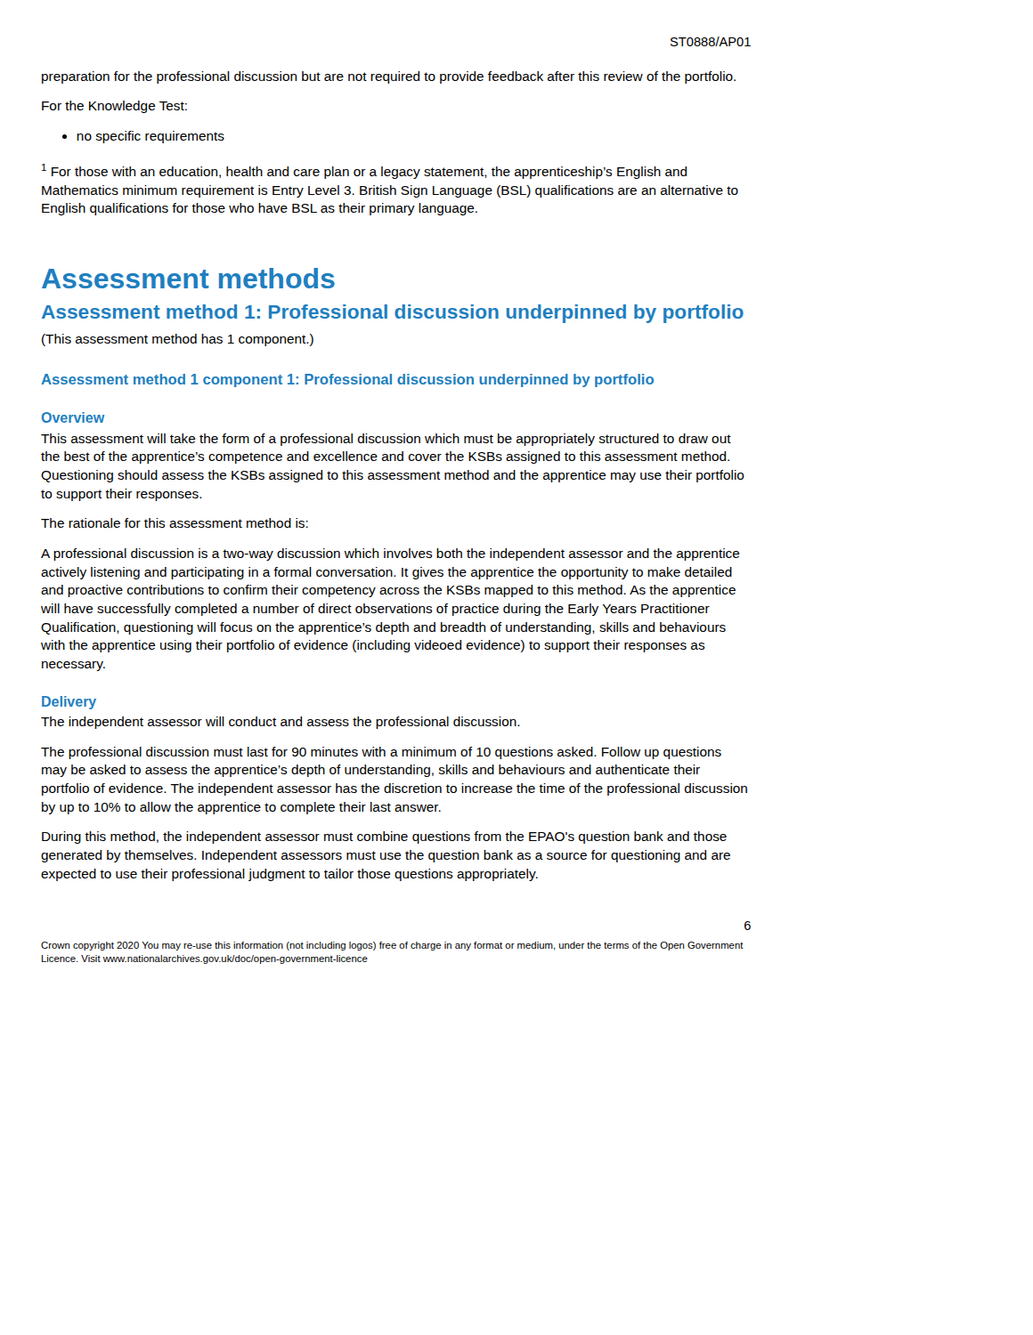ST0888/AP01
preparation for the professional discussion but are not required to provide feedback after this review of the portfolio.
For the Knowledge Test:
no specific requirements
1 For those with an education, health and care plan or a legacy statement, the apprenticeship’s English and Mathematics minimum requirement is Entry Level 3. British Sign Language (BSL) qualifications are an alternative to English qualifications for those who have BSL as their primary language.
Assessment methods
Assessment method 1: Professional discussion underpinned by portfolio (This assessment method has 1 component.)
Assessment method 1 component 1: Professional discussion underpinned by portfolio
Overview
This assessment will take the form of a professional discussion which must be appropriately structured to draw out the best of the apprentice’s competence and excellence and cover the KSBs assigned to this assessment method. Questioning should assess the KSBs assigned to this assessment method and the apprentice may use their portfolio to support their responses.
The rationale for this assessment method is:
A professional discussion is a two-way discussion which involves both the independent assessor and the apprentice actively listening and participating in a formal conversation. It gives the apprentice the opportunity to make detailed and proactive contributions to confirm their competency across the KSBs mapped to this method. As the apprentice will have successfully completed a number of direct observations of practice during the Early Years Practitioner Qualification, questioning will focus on the apprentice’s depth and breadth of understanding, skills and behaviours with the apprentice using their portfolio of evidence (including videoed evidence) to support their responses as necessary.
Delivery
The independent assessor will conduct and assess the professional discussion.
The professional discussion must last for 90 minutes with a minimum of 10 questions asked. Follow up questions may be asked to assess the apprentice’s depth of understanding, skills and behaviours and authenticate their portfolio of evidence. The independent assessor has the discretion to increase the time of the professional discussion by up to 10% to allow the apprentice to complete their last answer.
During this method, the independent assessor must combine questions from the EPAO's question bank and those generated by themselves. Independent assessors must use the question bank as a source for questioning and are expected to use their professional judgment to tailor those questions appropriately.
6
Crown copyright 2020 You may re-use this information (not including logos) free of charge in any format or medium, under the terms of the Open Government Licence. Visit www.nationalarchives.gov.uk/doc/open-government-licence